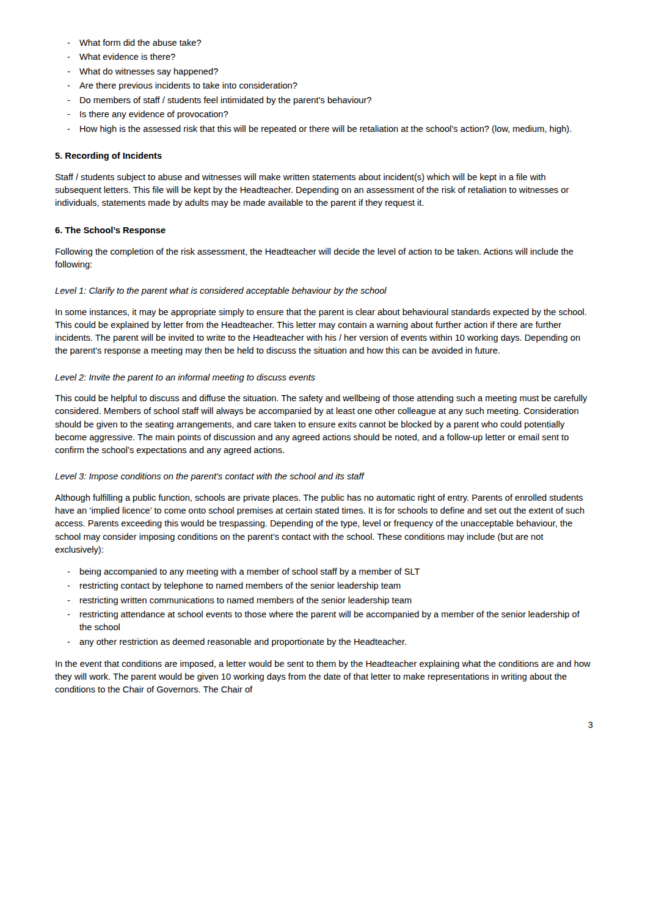What form did the abuse take?
What evidence is there?
What do witnesses say happened?
Are there previous incidents to take into consideration?
Do members of staff / students feel intimidated by the parent’s behaviour?
Is there any evidence of provocation?
How high is the assessed risk that this will be repeated or there will be retaliation at the school’s action? (low, medium, high).
5. Recording of Incidents
Staff / students subject to abuse and witnesses will make written statements about incident(s) which will be kept in a file with subsequent letters. This file will be kept by the Headteacher. Depending on an assessment of the risk of retaliation to witnesses or individuals, statements made by adults may be made available to the parent if they request it.
6. The School’s Response
Following the completion of the risk assessment, the Headteacher will decide the level of action to be taken. Actions will include the following:
Level 1: Clarify to the parent what is considered acceptable behaviour by the school
In some instances, it may be appropriate simply to ensure that the parent is clear about behavioural standards expected by the school. This could be explained by letter from the Headteacher. This letter may contain a warning about further action if there are further incidents. The parent will be invited to write to the Headteacher with his / her version of events within 10 working days. Depending on the parent’s response a meeting may then be held to discuss the situation and how this can be avoided in future.
Level 2: Invite the parent to an informal meeting to discuss events
This could be helpful to discuss and diffuse the situation. The safety and wellbeing of those attending such a meeting must be carefully considered. Members of school staff will always be accompanied by at least one other colleague at any such meeting. Consideration should be given to the seating arrangements, and care taken to ensure exits cannot be blocked by a parent who could potentially become aggressive. The main points of discussion and any agreed actions should be noted, and a follow-up letter or email sent to confirm the school’s expectations and any agreed actions.
Level 3: Impose conditions on the parent’s contact with the school and its staff
Although fulfilling a public function, schools are private places. The public has no automatic right of entry. Parents of enrolled students have an ‘implied licence’ to come onto school premises at certain stated times. It is for schools to define and set out the extent of such access. Parents exceeding this would be trespassing. Depending of the type, level or frequency of the unacceptable behaviour, the school may consider imposing conditions on the parent’s contact with the school. These conditions may include (but are not exclusively):
being accompanied to any meeting with a member of school staff by a member of SLT
restricting contact by telephone to named members of the senior leadership team
restricting written communications to named members of the senior leadership team
restricting attendance at school events to those where the parent will be accompanied by a member of the senior leadership of the school
any other restriction as deemed reasonable and proportionate by the Headteacher.
In the event that conditions are imposed, a letter would be sent to them by the Headteacher explaining what the conditions are and how they will work. The parent would be given 10 working days from the date of that letter to make representations in writing about the conditions to the Chair of Governors. The Chair of
3